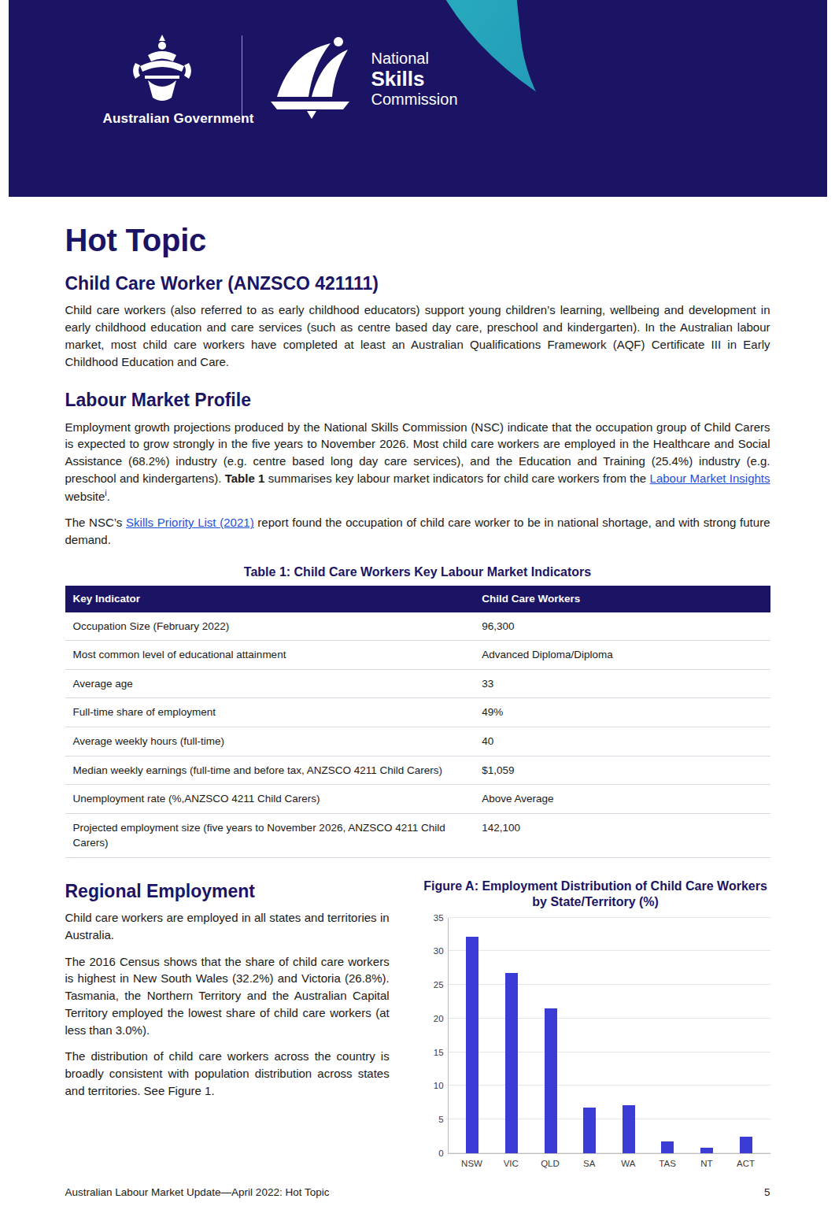Australian Government
National
Skills
Commission
Hot Topic
Child Care Worker (ANZSCO 421111)
Child care workers (also referred to as early childhood educators) support young children’s learning, wellbeing and development in early childhood education and care services (such as centre based day care, preschool and kindergarten). In the Australian labour market, most child care workers have completed at least an Australian Qualifications Framework (AQF) Certificate III in Early Childhood Education and Care.
Labour Market Profile
Employment growth projections produced by the National Skills Commission (NSC) indicate that the occupation group of Child Carers is expected to grow strongly in the five years to November 2026. Most child care workers are employed in the Healthcare and Social Assistance (68.2%) industry (e.g. centre based long day care services), and the Education and Training (25.4%) industry (e.g. preschool and kindergartens). Table 1 summarises key labour market indicators for child care workers from the Labour Market Insights websitei.
The NSC’s Skills Priority List (2021) report found the occupation of child care worker to be in national shortage, and with strong future demand.
Table 1: Child Care Workers Key Labour Market Indicators
| Key Indicator | Child Care Workers |
| --- | --- |
| Occupation Size (February 2022) | 96,300 |
| Most common level of educational attainment | Advanced Diploma/Diploma |
| Average age | 33 |
| Full-time share of employment | 49% |
| Average weekly hours (full-time) | 40 |
| Median weekly earnings (full-time and before tax, ANZSCO 4211 Child Carers) | $1,059 |
| Unemployment rate (%,ANZSCO 4211 Child Carers) | Above Average |
| Projected employment size (five years to November 2026, ANZSCO 4211 Child Carers) | 142,100 |
Regional Employment
Child care workers are employed in all states and territories in Australia.
The 2016 Census shows that the share of child care workers is highest in New South Wales (32.2%) and Victoria (26.8%). Tasmania, the Northern Territory and the Australian Capital Territory employed the lowest share of child care workers (at less than 3.0%).
The distribution of child care workers across the country is broadly consistent with population distribution across states and territories. See Figure 1.
Figure A: Employment Distribution of Child Care Workers by State/Territory (%)
0
5
10
15
20
25
30
35
NSW VIC QLD SA WA TAS NT ACT
Australian Labour Market Update—April 2022: Hot Topic
5